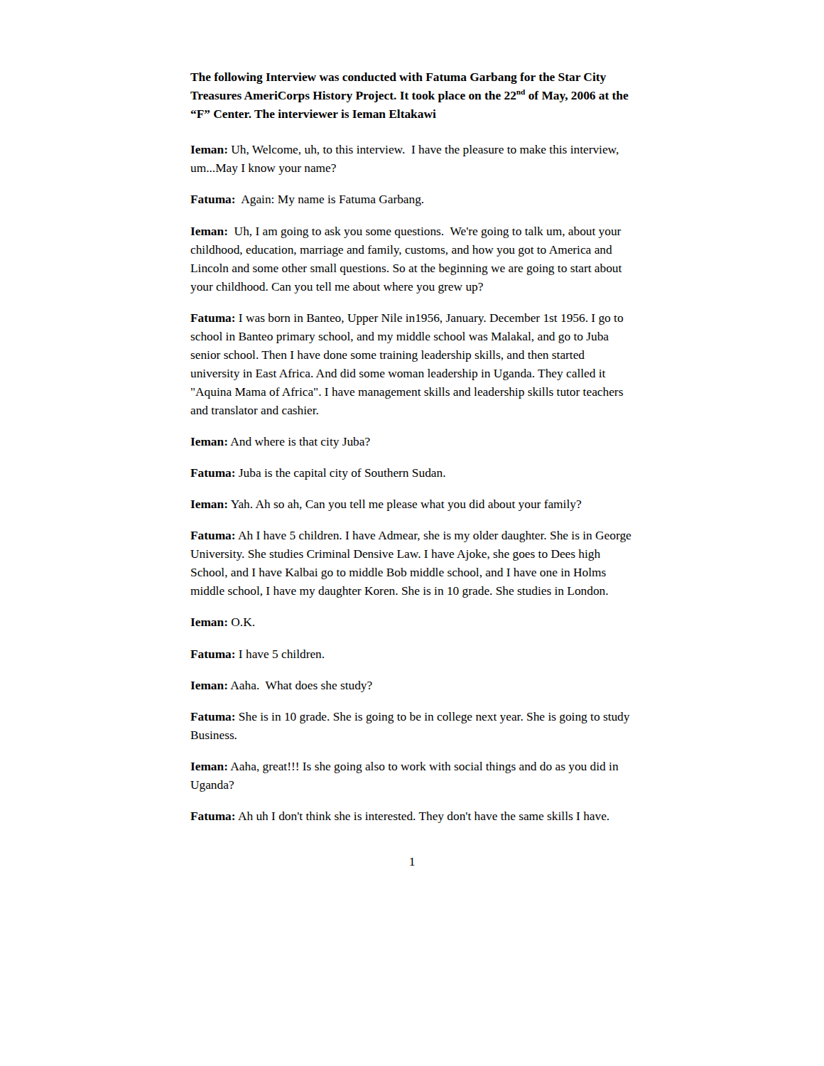The following Interview was conducted with Fatuma Garbang for the Star City Treasures AmeriCorps History Project. It took place on the 22nd of May, 2006 at the “F” Center. The interviewer is Ieman Eltakawi
Ieman: Uh, Welcome, uh, to this interview. I have the pleasure to make this interview, um...May I know your name?
Fatuma: Again: My name is Fatuma Garbang.
Ieman: Uh, I am going to ask you some questions. We're going to talk um, about your childhood, education, marriage and family, customs, and how you got to America and Lincoln and some other small questions. So at the beginning we are going to start about your childhood. Can you tell me about where you grew up?
Fatuma: I was born in Banteo, Upper Nile in1956, January. December 1st 1956. I go to school in Banteo primary school, and my middle school was Malakal, and go to Juba senior school. Then I have done some training leadership skills, and then started university in East Africa. And did some woman leadership in Uganda. They called it "Aquina Mama of Africa". I have management skills and leadership skills tutor teachers and translator and cashier.
Ieman: And where is that city Juba?
Fatuma: Juba is the capital city of Southern Sudan.
Ieman: Yah. Ah so ah, Can you tell me please what you did about your family?
Fatuma: Ah I have 5 children. I have Admear, she is my older daughter. She is in George University. She studies Criminal Densive Law. I have Ajoke, she goes to Dees high School, and I have Kalbai go to middle Bob middle school, and I have one in Holms middle school, I have my daughter Koren. She is in 10 grade. She studies in London.
Ieman: O.K.
Fatuma: I have 5 children.
Ieman: Aaha. What does she study?
Fatuma: She is in 10 grade. She is going to be in college next year. She is going to study Business.
Ieman: Aaha, great!!! Is she going also to work with social things and do as you did in Uganda?
Fatuma: Ah uh I don't think she is interested. They don't have the same skills I have.
1